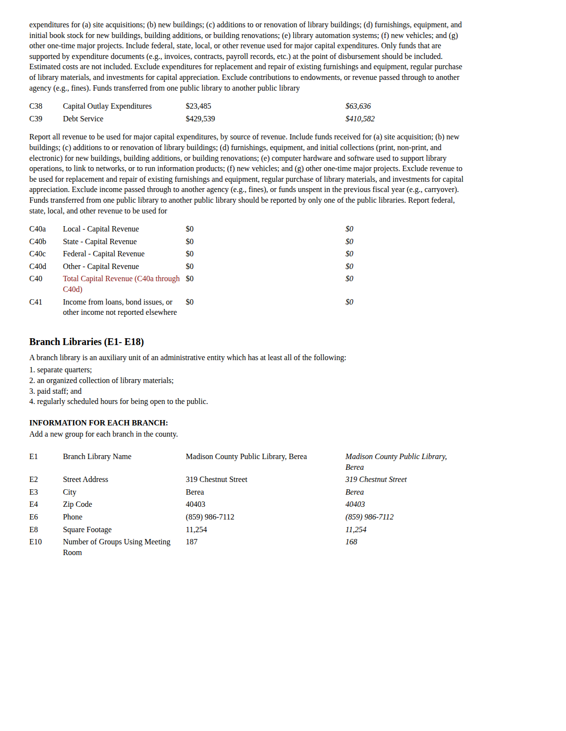expenditures for (a) site acquisitions; (b) new buildings; (c) additions to or renovation of library buildings; (d) furnishings, equipment, and initial book stock for new buildings, building additions, or building renovations; (e) library automation systems; (f) new vehicles; and (g) other one-time major projects. Include federal, state, local, or other revenue used for major capital expenditures. Only funds that are supported by expenditure documents (e.g., invoices, contracts, payroll records, etc.) at the point of disbursement should be included. Estimated costs are not included. Exclude expenditures for replacement and repair of existing furnishings and equipment, regular purchase of library materials, and investments for capital appreciation. Exclude contributions to endowments, or revenue passed through to another agency (e.g., fines). Funds transferred from one public library to another public library
| C38 | Capital Outlay Expenditures | $23,485 | $63,636 |
| C39 | Debt Service | $429,539 | $410,582 |
Report all revenue to be used for major capital expenditures, by source of revenue. Include funds received for (a) site acquisition; (b) new buildings; (c) additions to or renovation of library buildings; (d) furnishings, equipment, and initial collections (print, non-print, and electronic) for new buildings, building additions, or building renovations; (e) computer hardware and software used to support library operations, to link to networks, or to run information products; (f) new vehicles; and (g) other one-time major projects. Exclude revenue to be used for replacement and repair of existing furnishings and equipment, regular purchase of library materials, and investments for capital appreciation. Exclude income passed through to another agency (e.g., fines), or funds unspent in the previous fiscal year (e.g., carryover). Funds transferred from one public library to another public library should be reported by only one of the public libraries. Report federal, state, local, and other revenue to be used for
| C40a | Local - Capital Revenue | $0 | $0 |
| C40b | State - Capital Revenue | $0 | $0 |
| C40c | Federal - Capital Revenue | $0 | $0 |
| C40d | Other - Capital Revenue | $0 | $0 |
| C40 | Total Capital Revenue (C40a through C40d) | $0 | $0 |
| C41 | Income from loans, bond issues, or other income not reported elsewhere | $0 | $0 |
Branch Libraries (E1- E18)
A branch library is an auxiliary unit of an administrative entity which has at least all of the following:
1. separate quarters;
2. an organized collection of library materials;
3. paid staff; and
4. regularly scheduled hours for being open to the public.
INFORMATION FOR EACH BRANCH:
Add a new group for each branch in the county.
| E1 | Branch Library Name | Madison County Public Library, Berea | Madison County Public Library, Berea |
| E2 | Street Address | 319 Chestnut Street | 319 Chestnut Street |
| E3 | City | Berea | Berea |
| E4 | Zip Code | 40403 | 40403 |
| E6 | Phone | (859) 986-7112 | (859) 986-7112 |
| E8 | Square Footage | 11,254 | 11,254 |
| E10 | Number of Groups Using Meeting Room | 187 | 168 |